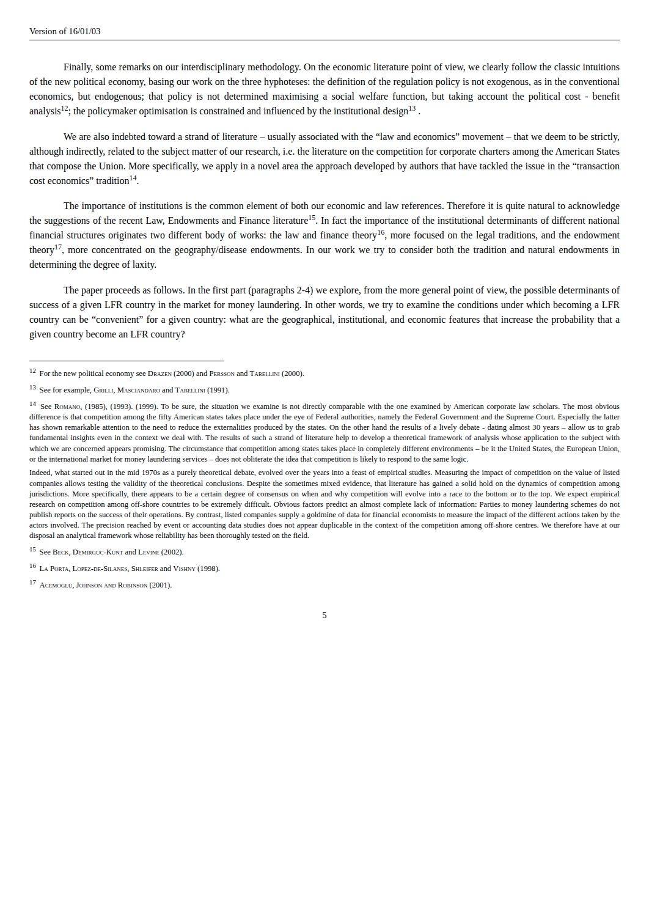Version of 16/01/03
Finally, some remarks on our interdisciplinary methodology. On the economic literature point of view, we clearly follow the classic intuitions of the new political economy, basing our work on the three hyphoteses: the definition of the regulation policy is not exogenous, as in the conventional economics, but endogenous; that policy is not determined maximising a social welfare function, but taking account the political cost - benefit analysis12; the policymaker optimisation is constrained and influenced by the institutional design13 .
We are also indebted toward a strand of literature – usually associated with the “law and economics” movement – that we deem to be strictly, although indirectly, related to the subject matter of our research, i.e. the literature on the competition for corporate charters among the American States that compose the Union. More specifically, we apply in a novel area the approach developed by authors that have tackled the issue in the “transaction cost economics” tradition14.
The importance of institutions is the common element of both our economic and law references. Therefore it is quite natural to acknowledge the suggestions of the recent Law, Endowments and Finance literature15. In fact the importance of the institutional determinants of different national financial structures originates two different body of works: the law and finance theory16, more focused on the legal traditions, and the endowment theory17, more concentrated on the geography/disease endowments. In our work we try to consider both the tradition and natural endowments in determining the degree of laxity.
The paper proceeds as follows. In the first part (paragraphs 2-4) we explore, from the more general point of view, the possible determinants of success of a given LFR country in the market for money laundering. In other words, we try to examine the conditions under which becoming a LFR country can be “convenient” for a given country: what are the geographical, institutional, and economic features that increase the probability that a given country become an LFR country?
12 For the new political economy see Drazen (2000) and Persson and Tabellini (2000).
13 See for example, Grilli, Masciandaro and Tabellini (1991).
14 See Romano, (1985), (1993). (1999). To be sure, the situation we examine is not directly comparable with the one examined by American corporate law scholars. The most obvious difference is that competition among the fifty American states takes place under the eye of Federal authorities, namely the Federal Government and the Supreme Court. Especially the latter has shown remarkable attention to the need to reduce the externalities produced by the states. On the other hand the results of a lively debate - dating almost 30 years – allow us to grab fundamental insights even in the context we deal with. The results of such a strand of literature help to develop a theoretical framework of analysis whose application to the subject with which we are concerned appears promising. The circumstance that competition among states takes place in completely different environments – be it the United States, the European Union, or the international market for money laundering services – does not obliterate the idea that competition is likely to respond to the same logic.
Indeed, what started out in the mid 1970s as a purely theoretical debate, evolved over the years into a feast of empirical studies. Measuring the impact of competition on the value of listed companies allows testing the validity of the theoretical conclusions. Despite the sometimes mixed evidence, that literature has gained a solid hold on the dynamics of competition among jurisdictions. More specifically, there appears to be a certain degree of consensus on when and why competition will evolve into a race to the bottom or to the top. We expect empirical research on competition among off-shore countries to be extremely difficult. Obvious factors predict an almost complete lack of information: Parties to money laundering schemes do not publish reports on the success of their operations. By contrast, listed companies supply a goldmine of data for financial economists to measure the impact of the different actions taken by the actors involved. The precision reached by event or accounting data studies does not appear duplicable in the context of the competition among off-shore centres. We therefore have at our disposal an analytical framework whose reliability has been thoroughly tested on the field.
15 See Beck, Demirguc-Kunt and Levine (2002).
16 La Porta, Lopez-de-Silanes, Shleifer and Vishny (1998).
17 Acemoglu, Johnson and Robinson (2001).
5